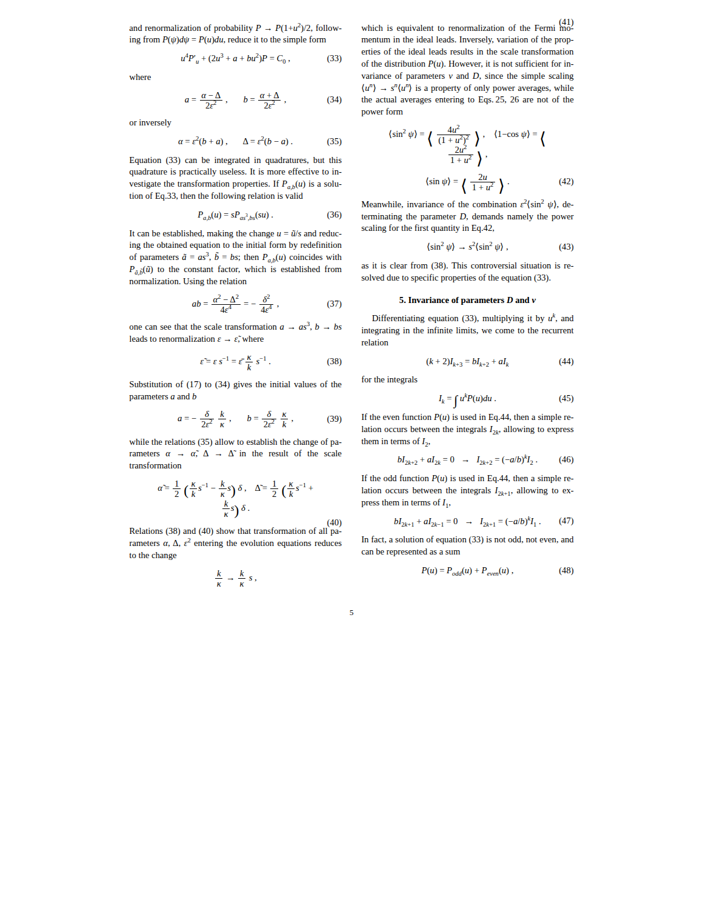and renormalization of probability P → P(1+u2)/2, following from P(ψ)dψ = P(u)du, reduce it to the simple form
u4P′u + (2u3 + a + bu2)P = C0 , (33)
where
a = α − Δ 2ε2 , b = α + Δ 2ε2 , (34)
or inversely
α = ε2(b + a) , Δ = ε2(b − a) . (35)
Equation (33) can be integrated in quadratures, but this quadrature is practically useless. It is more effective to investigate the transformation properties. If Pa,b(u) is a solution of Eq.33, then the following relation is valid
Pa,b(u) = sPas3,bs(su) . (36)
It can be established, making the change u = ũ/s and reducing the obtained equation to the initial form by redefinition of parameters ã = as3, b̃ = bs; then Pa,b(u) coincides with Pã,b̃(ũ) to the constant factor, which is established from normalization. Using the relation
ab = α2 − Δ24ε4 = − δ24ε4 , (37)
one can see that the scale transformation a → as3, b → bs leads to renormalization ε → ε̃, where
ε̃ = ε s−1 = ε̄ κk s−1 . (38)
Substitution of (17) to (34) gives the initial values of the parameters a and b
a = − δ 2ε2 kκ , b = δ 2ε2 κk , (39)
while the relations (35) allow to establish the change of parameters α → α̃, Δ → Δ̃ in the result of the scale transformation
α̃ = 12 (κk s−1 − kκ s) δ , Δ̃ = 12 (κk s−1 + kκ s) δ . (40)
Relations (38) and (40) show that transformation of all parameters α, Δ, ε2 entering the evolution equations reduces to the change
kκ → kκ s , (41)
which is equivalent to renormalization of the Fermi momentum in the ideal leads. Inversely, variation of the properties of the ideal leads results in the scale transformation of the distribution P(u). However, it is not sufficient for invariance of parameters v and D, since the simple scaling ⟨un⟩ → sn⟨un⟩ is a property of only power averages, while the actual averages entering to Eqs. 25, 26 are not of the power form
⟨sin2 ψ⟩ = ⟨ 4u2(1 + u2)2 ⟩ , ⟨1−cos ψ⟩ = ⟨ 2u21 + u2 ⟩ ,
⟨sin ψ⟩ = ⟨ 2u 1 + u2 ⟩ . (42)
Meanwhile, invariance of the combination ε2⟨sin2 ψ⟩, determinating the parameter D, demands namely the power scaling for the first quantity in Eq.42,
⟨sin2 ψ⟩ → s2⟨sin2 ψ⟩ , (43)
as it is clear from (38). This controversial situation is resolved due to specific properties of the equation (33).
5. Invariance of parameters D and v
Differentiating equation (33), multiplying it by uk, and integrating in the infinite limits, we come to the recurrent relation
(k + 2)Ik+3 = bIk+2 + aIk (44)
for the integrals
Ik = ∫ ukP(u)du . (45)
If the even function P(u) is used in Eq.44, then a simple relation occurs between the integrals I2k, allowing to express them in terms of I2,
bI2k+2 + aI2k = 0 → I2k+2 = (−a/b)kI2 . (46)
If the odd function P(u) is used in Eq.44, then a simple relation occurs between the integrals I2k+1, allowing to express them in terms of I1,
bI2k+1 + aI2k−1 = 0 → I2k+1 = (−a/b)kI1 . (47)
In fact, a solution of equation (33) is not odd, not even, and can be represented as a sum
P(u) = Podd(u) + Peven(u) , (48)
5